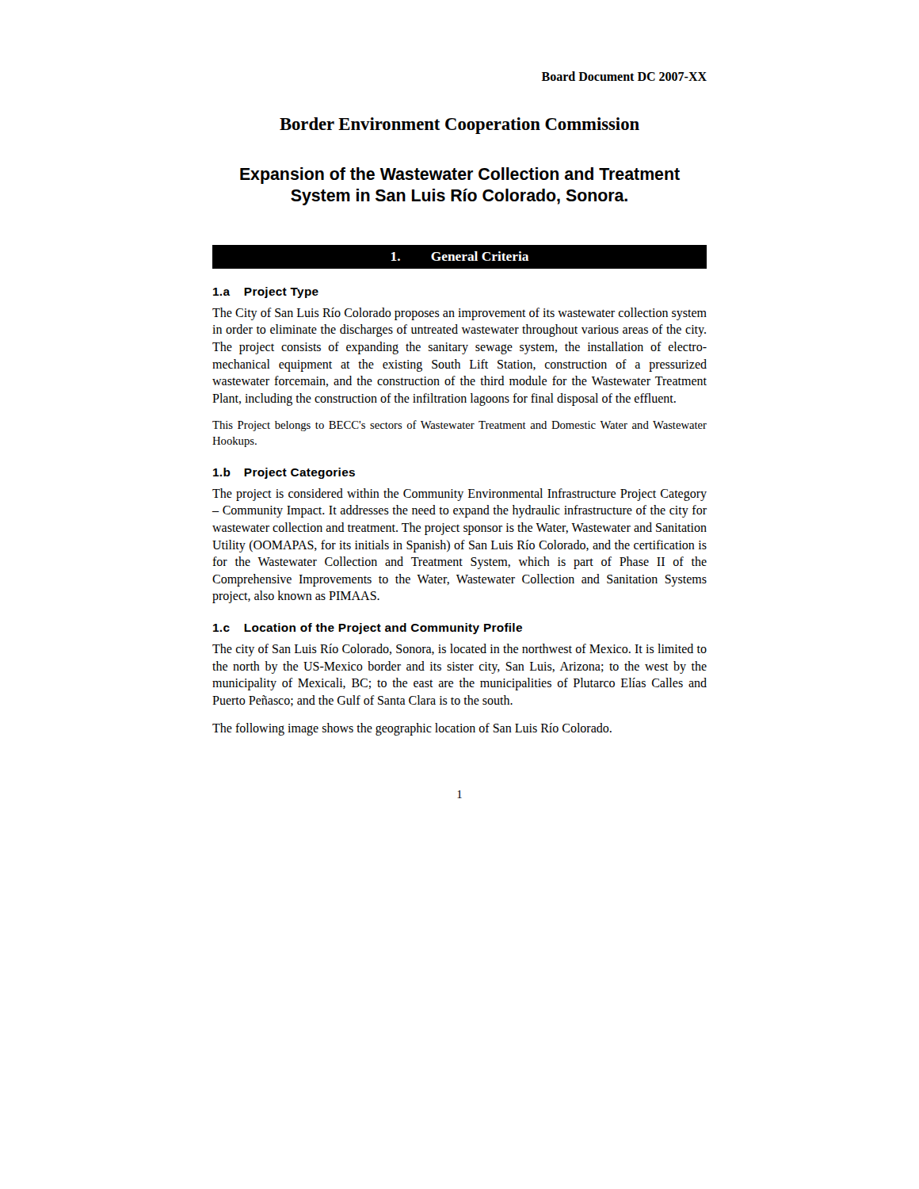Board Document DC 2007-XX
Border Environment Cooperation Commission
Expansion of the Wastewater Collection and Treatment System in San Luis Río Colorado, Sonora.
1. General Criteria
1.a Project Type
The City of San Luis Río Colorado proposes an improvement of its wastewater collection system in order to eliminate the discharges of untreated wastewater throughout various areas of the city. The project consists of expanding the sanitary sewage system, the installation of electro-mechanical equipment at the existing South Lift Station, construction of a pressurized wastewater forcemain, and the construction of the third module for the Wastewater Treatment Plant, including the construction of the infiltration lagoons for final disposal of the effluent.
This Project belongs to BECC's sectors of Wastewater Treatment and Domestic Water and Wastewater Hookups.
1.b Project Categories
The project is considered within the Community Environmental Infrastructure Project Category – Community Impact. It addresses the need to expand the hydraulic infrastructure of the city for wastewater collection and treatment. The project sponsor is the Water, Wastewater and Sanitation Utility (OOMAPAS, for its initials in Spanish) of San Luis Río Colorado, and the certification is for the Wastewater Collection and Treatment System, which is part of Phase II of the Comprehensive Improvements to the Water, Wastewater Collection and Sanitation Systems project, also known as PIMAAS.
1.c Location of the Project and Community Profile
The city of San Luis Río Colorado, Sonora, is located in the northwest of Mexico. It is limited to the north by the US-Mexico border and its sister city, San Luis, Arizona; to the west by the municipality of Mexicali, BC; to the east are the municipalities of Plutarco Elías Calles and Puerto Peñasco; and the Gulf of Santa Clara is to the south.
The following image shows the geographic location of San Luis Río Colorado.
1